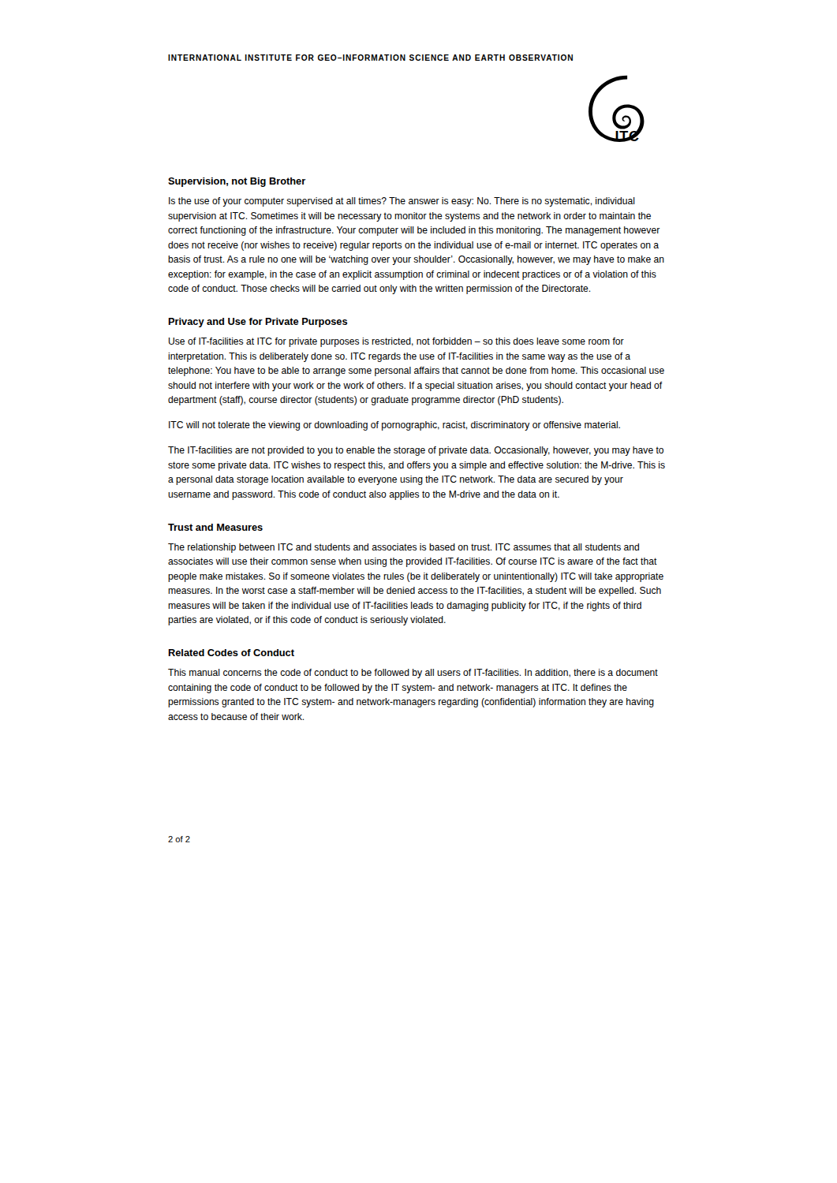INTERNATIONAL INSTITUTE FOR GEO–INFORMATION SCIENCE AND EARTH OBSERVATION
ITC
Supervision, not Big Brother
Is the use of your computer supervised at all times? The answer is easy: No. There is no systematic, individual supervision at ITC. Sometimes it will be necessary to monitor the systems and the network in order to maintain the correct functioning of the infrastructure. Your computer will be included in this monitoring. The management however does not receive (nor wishes to receive) regular reports on the individual use of e-mail or internet. ITC operates on a basis of trust. As a rule no one will be ‘watching over your shoulder’. Occasionally, however, we may have to make an exception: for example, in the case of an explicit assumption of criminal or indecent practices or of a violation of this code of conduct. Those checks will be carried out only with the written permission of the Directorate.
Privacy and Use for Private Purposes
Use of IT-facilities at ITC for private purposes is restricted, not forbidden – so this does leave some room for interpretation. This is deliberately done so. ITC regards the use of IT-facilities in the same way as the use of a telephone: You have to be able to arrange some personal affairs that cannot be done from home. This occasional use should not interfere with your work or the work of others. If a special situation arises, you should contact your head of department (staff), course director (students) or graduate programme director (PhD students).
ITC will not tolerate the viewing or downloading of pornographic, racist, discriminatory or offensive material.
The IT-facilities are not provided to you to enable the storage of private data. Occasionally, however, you may have to store some private data. ITC wishes to respect this, and offers you a simple and effective solution: the M-drive. This is a personal data storage location available to everyone using the ITC network. The data are secured by your username and password. This code of conduct also applies to the M-drive and the data on it.
Trust and Measures
The relationship between ITC and students and associates is based on trust. ITC assumes that all students and associates will use their common sense when using the provided IT-facilities. Of course ITC is aware of the fact that people make mistakes. So if someone violates the rules (be it deliberately or unintentionally) ITC will take appropriate measures. In the worst case a staff-member will be denied access to the IT-facilities, a student will be expelled. Such measures will be taken if the individual use of IT-facilities leads to damaging publicity for ITC, if the rights of third parties are violated, or if this code of conduct is seriously violated.
Related Codes of Conduct
This manual concerns the code of conduct to be followed by all users of IT-facilities. In addition, there is a document containing the code of conduct to be followed by the IT system- and network- managers at ITC. It defines the permissions granted to the ITC system- and network-managers regarding (confidential) information they are having access to because of their work.
2 of 2